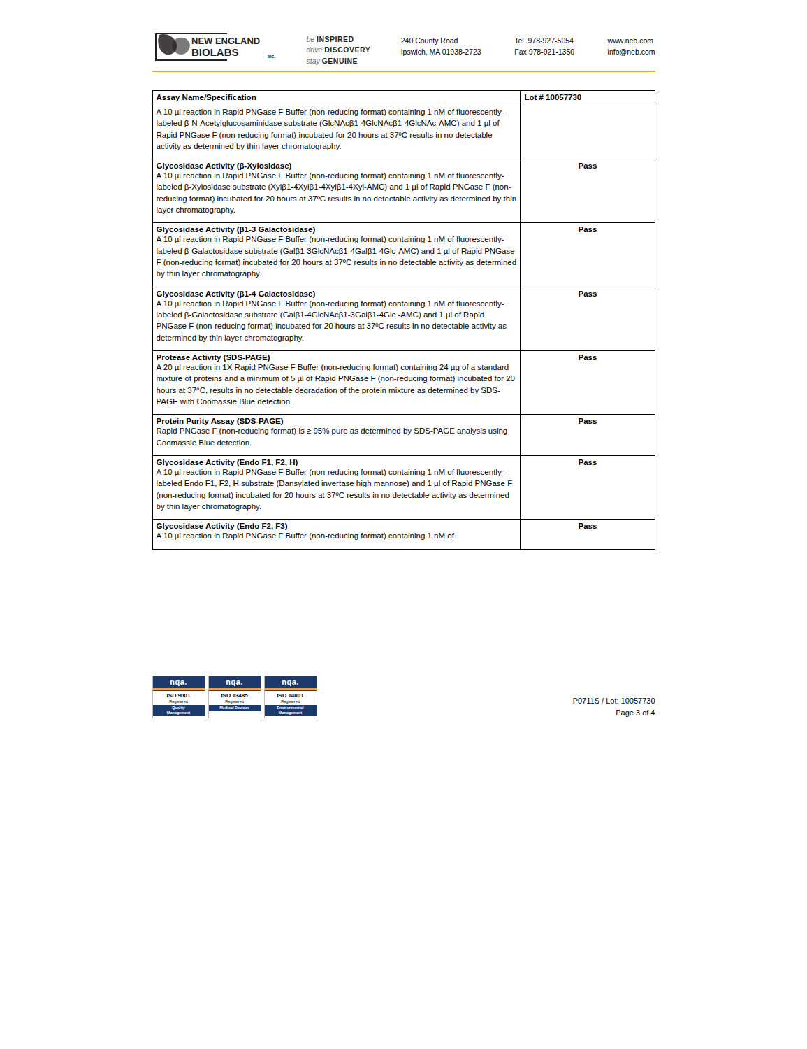NEW ENGLAND BIOLABS Inc.
be INSPIRED
drive DISCOVERY
stay GENUINE
240 County Road
Ipswich, MA 01938-2723
Tel 978-927-5054
Fax 978-921-1350
www.neb.com
info@neb.com
| Assay Name/Specification | Lot # 10057730 |
| --- | --- |
| A 10 µl reaction in Rapid PNGase F Buffer (non-reducing format) containing 1 nM of fluorescently-labeled β-N-Acetylglucosaminidase substrate (GlcNAcβ1-4GlcNAcβ1-4GlcNAc-AMC) and 1 µl of Rapid PNGase F (non-reducing format) incubated for 20 hours at 37ºC results in no detectable activity as determined by thin layer chromatography. | |
| Glycosidase Activity (β-Xylosidase) A 10 µl reaction in Rapid PNGase F Buffer (non-reducing format) containing 1 nM of fluorescently-labeled β-Xylosidase substrate (Xylβ1-4Xylβ1-4Xylβ1-4Xyl-AMC) and 1 µl of Rapid PNGase F (non-reducing format) incubated for 20 hours at 37ºC results in no detectable activity as determined by thin layer chromatography. | Pass |
| Glycosidase Activity (β1-3 Galactosidase) A 10 µl reaction in Rapid PNGase F Buffer (non-reducing format) containing 1 nM of fluorescently-labeled β-Galactosidase substrate (Galβ1-3GlcNAcβ1-4Galβ1-4Glc-AMC) and 1 µl of Rapid PNGase F (non-reducing format) incubated for 20 hours at 37ºC results in no detectable activity as determined by thin layer chromatography. | Pass |
| Glycosidase Activity (β1-4 Galactosidase) A 10 µl reaction in Rapid PNGase F Buffer (non-reducing format) containing 1 nM of fluorescently-labeled β-Galactosidase substrate (Galβ1-4GlcNAcβ1-3Galβ1-4Glc -AMC) and 1 µl of Rapid PNGase F (non-reducing format) incubated for 20 hours at 37ºC results in no detectable activity as determined by thin layer chromatography. | Pass |
| Protease Activity (SDS-PAGE) A 20 µl reaction in 1X Rapid PNGase F Buffer (non-reducing format) containing 24 µg of a standard mixture of proteins and a minimum of 5 µl of Rapid PNGase F (non-reducing format) incubated for 20 hours at 37°C, results in no detectable degradation of the protein mixture as determined by SDS-PAGE with Coomassie Blue detection. | Pass |
| Protein Purity Assay (SDS-PAGE) Rapid PNGase F (non-reducing format) is ≥ 95% pure as determined by SDS-PAGE analysis using Coomassie Blue detection. | Pass |
| Glycosidase Activity (Endo F1, F2, H) A 10 µl reaction in Rapid PNGase F Buffer (non-reducing format) containing 1 nM of fluorescently-labeled Endo F1, F2, H substrate (Dansylated invertase high mannose) and 1 µl of Rapid PNGase F (non-reducing format) incubated for 20 hours at 37ºC results in no detectable activity as determined by thin layer chromatography. | Pass |
| Glycosidase Activity (Endo F2, F3) A 10 µl reaction in Rapid PNGase F Buffer (non-reducing format) containing 1 nM of | Pass |
nqa.
ISO 9001
Registered
Quality
Management
nqa.
ISO 13485
Registered
Medical Devices
nqa.
ISO 14001
Registered
Environmental
Management
P0711S / Lot: 10057730
Page 3 of 4